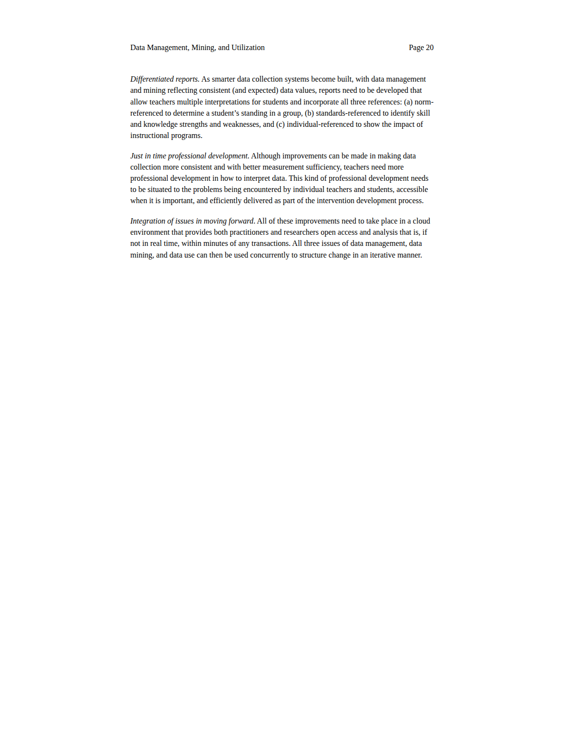Data Management, Mining, and Utilization Page 20
Differentiated reports. As smarter data collection systems become built, with data management and mining reflecting consistent (and expected) data values, reports need to be developed that allow teachers multiple interpretations for students and incorporate all three references: (a) norm-referenced to determine a student’s standing in a group, (b) standards-referenced to identify skill and knowledge strengths and weaknesses, and (c) individual-referenced to show the impact of instructional programs.
Just in time professional development. Although improvements can be made in making data collection more consistent and with better measurement sufficiency, teachers need more professional development in how to interpret data. This kind of professional development needs to be situated to the problems being encountered by individual teachers and students, accessible when it is important, and efficiently delivered as part of the intervention development process.
Integration of issues in moving forward. All of these improvements need to take place in a cloud environment that provides both practitioners and researchers open access and analysis that is, if not in real time, within minutes of any transactions. All three issues of data management, data mining, and data use can then be used concurrently to structure change in an iterative manner.